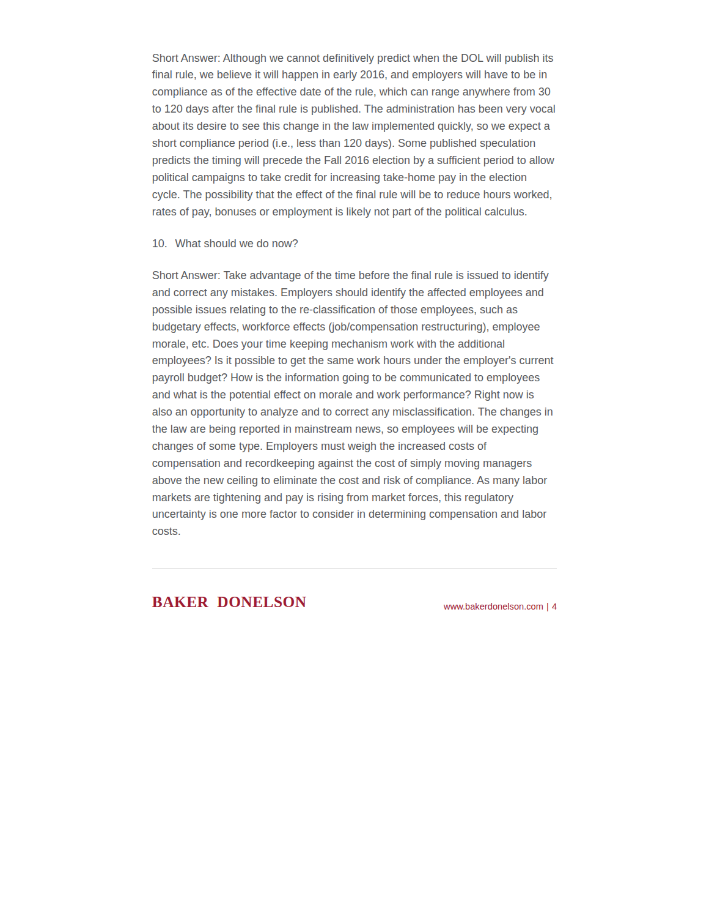Short Answer: Although we cannot definitively predict when the DOL will publish its final rule, we believe it will happen in early 2016, and employers will have to be in compliance as of the effective date of the rule, which can range anywhere from 30 to 120 days after the final rule is published. The administration has been very vocal about its desire to see this change in the law implemented quickly, so we expect a short compliance period (i.e., less than 120 days). Some published speculation predicts the timing will precede the Fall 2016 election by a sufficient period to allow political campaigns to take credit for increasing take-home pay in the election cycle. The possibility that the effect of the final rule will be to reduce hours worked, rates of pay, bonuses or employment is likely not part of the political calculus.
10. What should we do now?
Short Answer: Take advantage of the time before the final rule is issued to identify and correct any mistakes. Employers should identify the affected employees and possible issues relating to the re-classification of those employees, such as budgetary effects, workforce effects (job/compensation restructuring), employee morale, etc. Does your time keeping mechanism work with the additional employees? Is it possible to get the same work hours under the employer's current payroll budget? How is the information going to be communicated to employees and what is the potential effect on morale and work performance? Right now is also an opportunity to analyze and to correct any misclassification. The changes in the law are being reported in mainstream news, so employees will be expecting changes of some type. Employers must weigh the increased costs of compensation and recordkeeping against the cost of simply moving managers above the new ceiling to eliminate the cost and risk of compliance. As many labor markets are tightening and pay is rising from market forces, this regulatory uncertainty is one more factor to consider in determining compensation and labor costs.
BAKER DONELSON
www.bakerdonelson.com|4